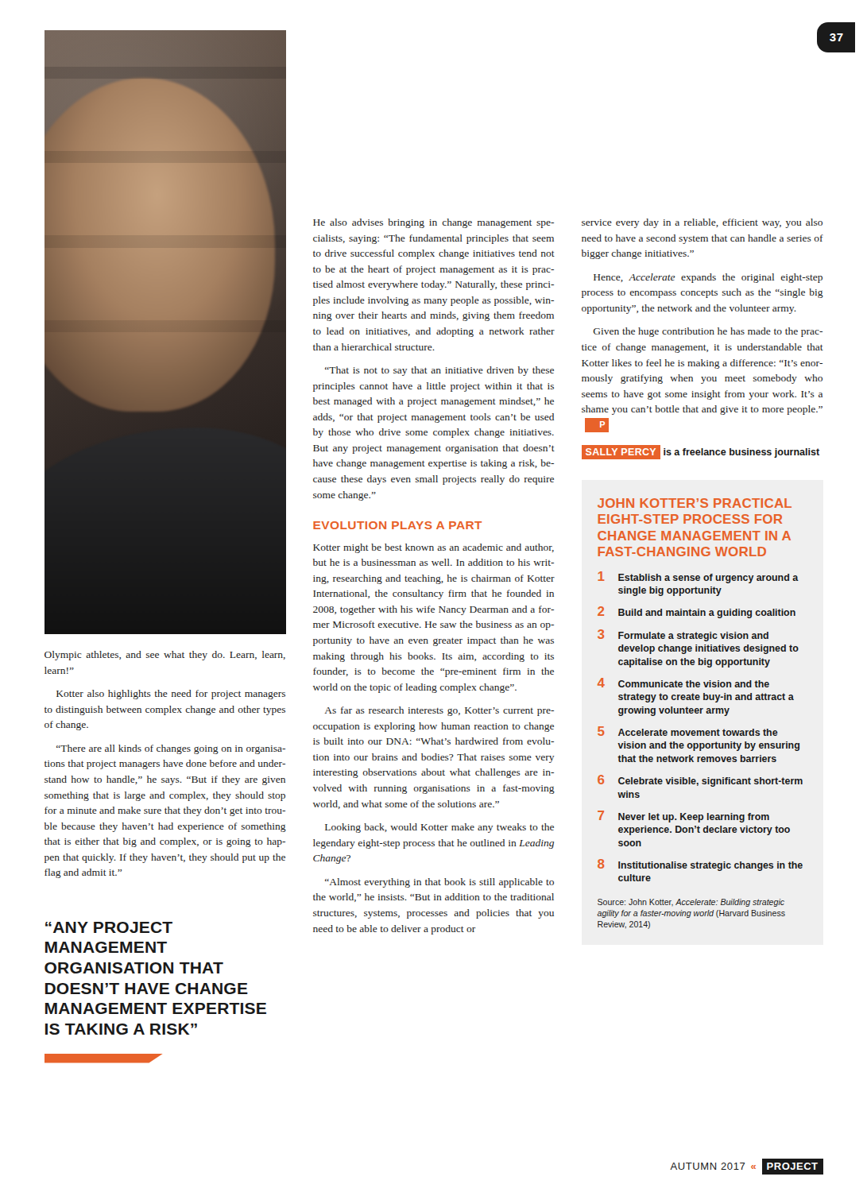37
Olympic athletes, and see what they do. Learn, learn, learn!”
Kotter also highlights the need for project managers to distinguish between complex change and other types of change.
“There are all kinds of changes going on in organisations that project managers have done before and understand how to handle,” he says. “But if they are given something that is large and complex, they should stop for a minute and make sure that they don’t get into trouble because they haven’t had experience of something that is either that big and complex, or is going to happen that quickly. If they haven’t, they should put up the flag and admit it.”
“Any project management organisation that doesn’t have change management expertise is taking a risk”
He also advises bringing in change management specialists, saying: “The fundamental principles that seem to drive successful complex change initiatives tend not to be at the heart of project management as it is practised almost everywhere today.” Naturally, these principles include involving as many people as possible, winning over their hearts and minds, giving them freedom to lead on initiatives, and adopting a network rather than a hierarchical structure.
“That is not to say that an initiative driven by these principles cannot have a little project within it that is best managed with a project management mindset,” he adds, “or that project management tools can’t be used by those who drive some complex change initiatives. But any project management organisation that doesn’t have change management expertise is taking a risk, because these days even small projects really do require some change.”
Evolution plays a part
Kotter might be best known as an academic and author, but he is a businessman as well. In addition to his writing, researching and teaching, he is chairman of Kotter International, the consultancy firm that he founded in 2008, together with his wife Nancy Dearman and a former Microsoft executive. He saw the business as an opportunity to have an even greater impact than he was making through his books. Its aim, according to its founder, is to become the “pre-eminent firm in the world on the topic of leading complex change”.
As far as research interests go, Kotter’s current preoccupation is exploring how human reaction to change is built into our DNA: “What’s hardwired from evolution into our brains and bodies? That raises some very interesting observations about what challenges are involved with running organisations in a fast-moving world, and what some of the solutions are.”
Looking back, would Kotter make any tweaks to the legendary eight-step process that he outlined in Leading Change?
“Almost everything in that book is still applicable to the world,” he insists. “But in addition to the traditional structures, systems, processes and policies that you need to be able to deliver a product or
service every day in a reliable, efficient way, you also need to have a second system that can handle a series of bigger change initiatives.”
Hence, Accelerate expands the original eight-step process to encompass concepts such as the “single big opportunity”, the network and the volunteer army.
Given the huge contribution he has made to the practice of change management, it is understandable that Kotter likes to feel he is making a difference: “It’s enormously gratifying when you meet somebody who seems to have got some insight from your work. It’s a shame you can’t bottle that and give it to more people.”P
SALLY PERCY is a freelance business journalist
John Kotter’s practical eight-step process for change management in a fast-changing world
Establish a sense of urgency around a single big opportunity
Build and maintain a guiding coalition
Formulate a strategic vision and develop change initiatives designed to capitalise on the big opportunity
Communicate the vision and the strategy to create buy-in and attract a growing volunteer army
Accelerate movement towards the vision and the opportunity by ensuring that the network removes barriers
Celebrate visible, significant short-term wins
Never let up. Keep learning from experience. Don’t declare victory too soon
Institutionalise strategic changes in the culture
Source: John Kotter, Accelerate: Building strategic agility for a faster-moving world (Harvard Business Review, 2014)
AUTUMN 2017 « PROJECT